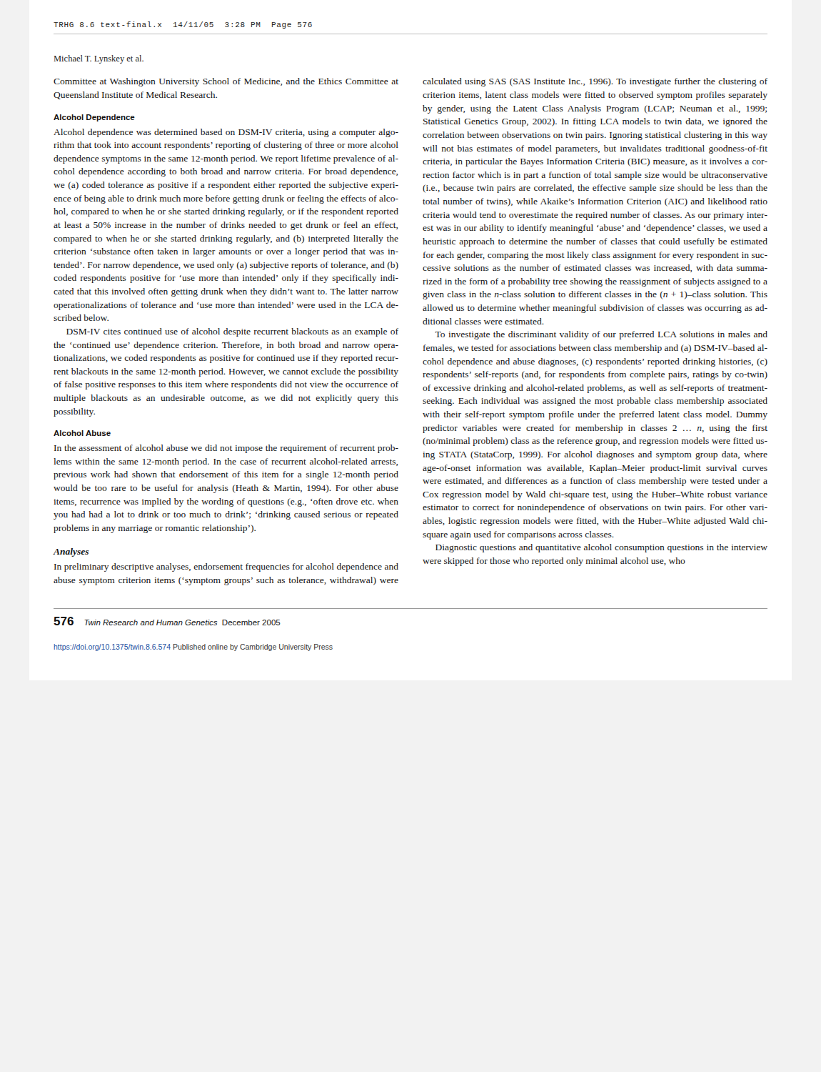TRHG 8.6 text-final.x 14/11/05 3:28 PM Page 576
Michael T. Lynskey et al.
Committee at Washington University School of Medicine, and the Ethics Committee at Queensland Institute of Medical Research.
Alcohol Dependence
Alcohol dependence was determined based on DSM-IV criteria, using a computer algorithm that took into account respondents’ reporting of clustering of three or more alcohol dependence symptoms in the same 12-month period. We report lifetime prevalence of alcohol dependence according to both broad and narrow criteria. For broad dependence, we (a) coded tolerance as positive if a respondent either reported the subjective experience of being able to drink much more before getting drunk or feeling the effects of alcohol, compared to when he or she started drinking regularly, or if the respondent reported at least a 50% increase in the number of drinks needed to get drunk or feel an effect, compared to when he or she started drinking regularly, and (b) interpreted literally the criterion ‘substance often taken in larger amounts or over a longer period that was intended’. For narrow dependence, we used only (a) subjective reports of tolerance, and (b) coded respondents positive for ‘use more than intended’ only if they specifically indicated that this involved often getting drunk when they didn’t want to. The latter narrow operationalizations of tolerance and ‘use more than intended’ were used in the LCA described below.
DSM-IV cites continued use of alcohol despite recurrent blackouts as an example of the ‘continued use’ dependence criterion. Therefore, in both broad and narrow operationalizations, we coded respondents as positive for continued use if they reported recurrent blackouts in the same 12-month period. However, we cannot exclude the possibility of false positive responses to this item where respondents did not view the occurrence of multiple blackouts as an undesirable outcome, as we did not explicitly query this possibility.
Alcohol Abuse
In the assessment of alcohol abuse we did not impose the requirement of recurrent problems within the same 12-month period. In the case of recurrent alcohol-related arrests, previous work had shown that endorsement of this item for a single 12-month period would be too rare to be useful for analysis (Heath & Martin, 1994). For other abuse items, recurrence was implied by the wording of questions (e.g., ‘often drove etc. when you had had a lot to drink or too much to drink’; ‘drinking caused serious or repeated problems in any marriage or romantic relationship’).
Analyses
In preliminary descriptive analyses, endorsement frequencies for alcohol dependence and abuse symptom criterion items (‘symptom groups’ such as tolerance, withdrawal) were calculated using SAS (SAS Institute Inc., 1996). To investigate further the clustering of criterion items, latent class models were fitted to observed symptom profiles separately by gender, using the Latent Class Analysis Program (LCAP; Neuman et al., 1999; Statistical Genetics Group, 2002). In fitting LCA models to twin data, we ignored the correlation between observations on twin pairs. Ignoring statistical clustering in this way will not bias estimates of model parameters, but invalidates traditional goodness-of-fit criteria, in particular the Bayes Information Criteria (BIC) measure, as it involves a correction factor which is in part a function of total sample size would be ultraconservative (i.e., because twin pairs are correlated, the effective sample size should be less than the total number of twins), while Akaike’s Information Criterion (AIC) and likelihood ratio criteria would tend to overestimate the required number of classes. As our primary interest was in our ability to identify meaningful ‘abuse’ and ‘dependence’ classes, we used a heuristic approach to determine the number of classes that could usefully be estimated for each gender, comparing the most likely class assignment for every respondent in successive solutions as the number of estimated classes was increased, with data summarized in the form of a probability tree showing the reassignment of subjects assigned to a given class in the n-class solution to different classes in the (n + 1)–class solution. This allowed us to determine whether meaningful subdivision of classes was occurring as additional classes were estimated.
To investigate the discriminant validity of our preferred LCA solutions in males and females, we tested for associations between class membership and (a) DSM-IV–based alcohol dependence and abuse diagnoses, (c) respondents’ reported drinking histories, (c) respondents’ self-reports (and, for respondents from complete pairs, ratings by co-twin) of excessive drinking and alcohol-related problems, as well as self-reports of treatment-seeking. Each individual was assigned the most probable class membership associated with their self-report symptom profile under the preferred latent class model. Dummy predictor variables were created for membership in classes 2 … n, using the first (no/minimal problem) class as the reference group, and regression models were fitted using STATA (StataCorp, 1999). For alcohol diagnoses and symptom group data, where age-of-onset information was available, Kaplan–Meier product-limit survival curves were estimated, and differences as a function of class membership were tested under a Cox regression model by Wald chi-square test, using the Huber–White robust variance estimator to correct for nonindependence of observations on twin pairs. For other variables, logistic regression models were fitted, with the Huber–White adjusted Wald chi-square again used for comparisons across classes.
Diagnostic questions and quantitative alcohol consumption questions in the interview were skipped for those who reported only minimal alcohol use, who
576 Twin Research and Human Genetics December 2005
https://doi.org/10.1375/twin.8.6.574 Published online by Cambridge University Press